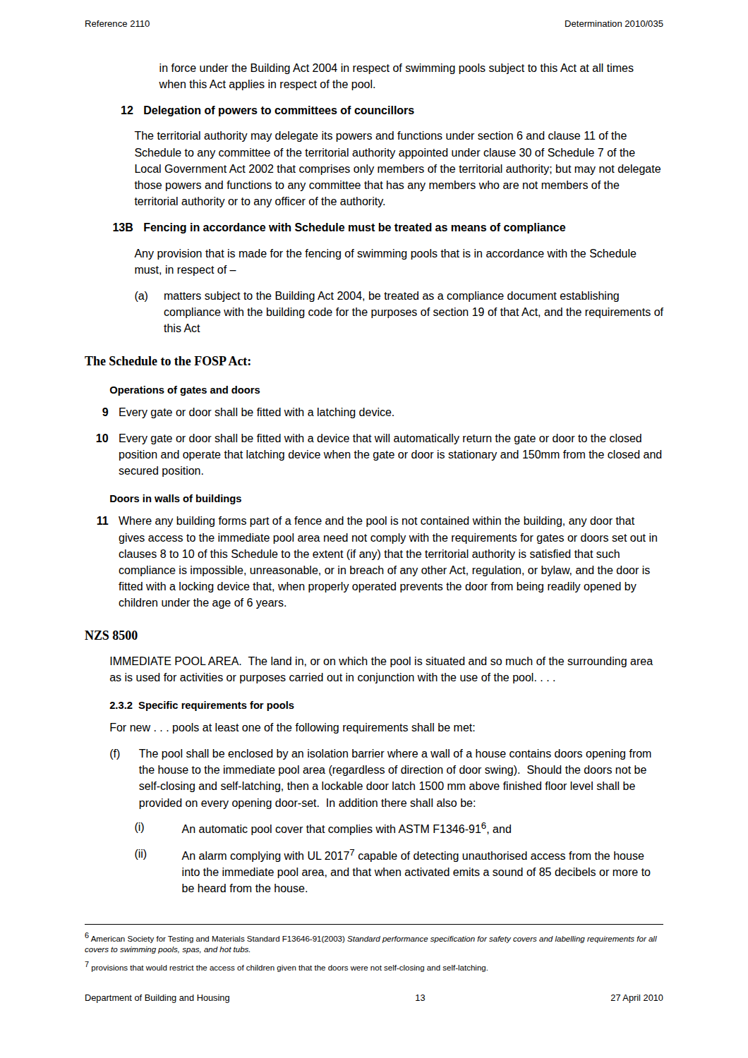Reference 2110 Determination 2010/035
in force under the Building Act 2004 in respect of swimming pools subject to this Act at all times when this Act applies in respect of the pool.
12
Delegation of powers to committees of councillors
The territorial authority may delegate its powers and functions under section 6 and clause 11 of the Schedule to any committee of the territorial authority appointed under clause 30 of Schedule 7 of the Local Government Act 2002 that comprises only members of the territorial authority; but may not delegate those powers and functions to any committee that has any members who are not members of the territorial authority or to any officer of the authority.
13B
Fencing in accordance with Schedule must be treated as means of compliance
Any provision that is made for the fencing of swimming pools that is in accordance with the Schedule must, in respect of –
(a)
matters subject to the Building Act 2004, be treated as a compliance document establishing compliance with the building code for the purposes of section 19 of that Act, and the requirements of this Act
The Schedule to the FOSP Act:
Operations of gates and doors
9
Every gate or door shall be fitted with a latching device.
10
Every gate or door shall be fitted with a device that will automatically return the gate or door to the closed position and operate that latching device when the gate or door is stationary and 150mm from the closed and secured position.
Doors in walls of buildings
11
Where any building forms part of a fence and the pool is not contained within the building, any door that gives access to the immediate pool area need not comply with the requirements for gates or doors set out in clauses 8 to 10 of this Schedule to the extent (if any) that the territorial authority is satisfied that such compliance is impossible, unreasonable, or in breach of any other Act, regulation, or bylaw, and the door is fitted with a locking device that, when properly operated prevents the door from being readily opened by children under the age of 6 years.
NZS 8500
IMMEDIATE POOL AREA. The land in, or on which the pool is situated and so much of the surrounding area as is used for activities or purposes carried out in conjunction with the use of the pool. . . .
2.3.2 Specific requirements for pools
For new . . . pools at least one of the following requirements shall be met:
(f)
The pool shall be enclosed by an isolation barrier where a wall of a house contains doors opening from the house to the immediate pool area (regardless of direction of door swing). Should the doors not be self-closing and self-latching, then a lockable door latch 1500 mm above finished floor level shall be provided on every opening door-set. In addition there shall also be:
(i)
An automatic pool cover that complies with ASTM F1346-916, and
(ii)
An alarm complying with UL 20177 capable of detecting unauthorised access from the house into the immediate pool area, and that when activated emits a sound of 85 decibels or more to be heard from the house.
6 American Society for Testing and Materials Standard F13646-91(2003) Standard performance specification for safety covers and labelling requirements for all covers to swimming pools, spas, and hot tubs.
7 provisions that would restrict the access of children given that the doors were not self-closing and self-latching.
Department of Building and Housing 13 27 April 2010